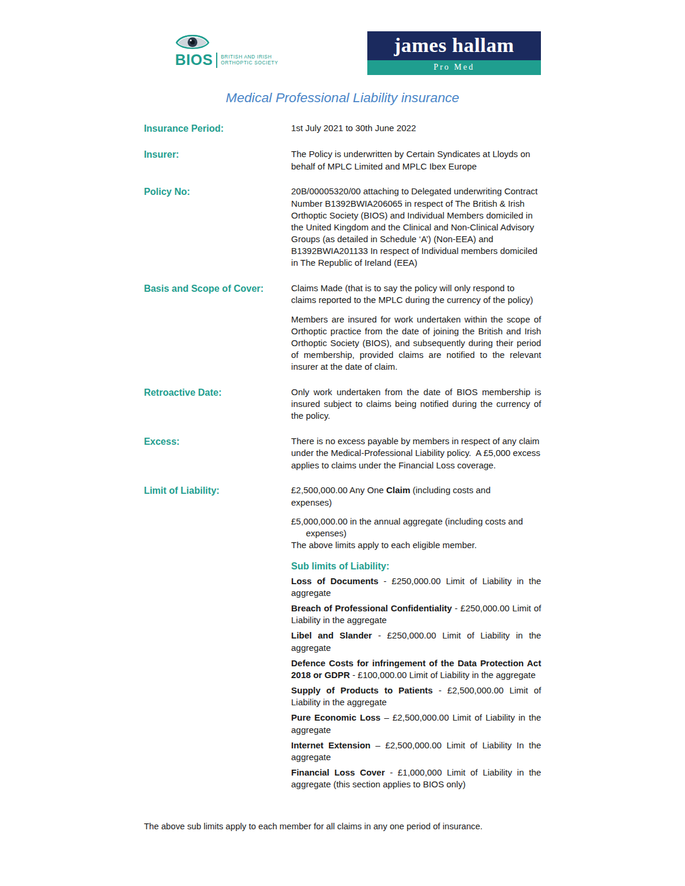BIOS British and Irish
Orthoptic Society
james hallam
Pro Med
Medical Professional Liability insurance
Insurance Period:
1st July 2021 to 30th June 2022
Insurer:
The Policy is underwritten by Certain Syndicates at Lloyds on behalf of MPLC Limited and MPLC Ibex Europe
Policy No:
20B/00005320/00 attaching to Delegated underwriting Contract Number B1392BWIA206065 in respect of The British & Irish Orthoptic Society (BIOS) and Individual Members domiciled in the United Kingdom and the Clinical and Non-Clinical Advisory Groups (as detailed in Schedule ‘A’) (Non-EEA) and B1392BWIA201133 In respect of Individual members domiciled in The Republic of Ireland (EEA)
Basis and Scope of Cover:
Claims Made (that is to say the policy will only respond to claims reported to the MPLC during the currency of the policy)
Members are insured for work undertaken within the scope of Orthoptic practice from the date of joining the British and Irish Orthoptic Society (BIOS), and subsequently during their period of membership, provided claims are notified to the relevant insurer at the date of claim.
Retroactive Date:
Only work undertaken from the date of BIOS membership is insured subject to claims being notified during the currency of the policy.
Excess:
There is no excess payable by members in respect of any claim
under the Medical-Professional Liability policy. A £5,000 excess applies to claims under the Financial Loss coverage.
Limit of Liability:
£2,500,000.00 Any One Claim (including costs and
expenses)
£5,000,000.00 in the annual aggregate (including costs and expenses)
The above limits apply to each eligible member.
Sub limits of Liability:
Loss of Documents - £250,000.00 Limit of Liability in the aggregate
Breach of Professional Confidentiality - £250,000.00 Limit of Liability in the aggregate
Libel and Slander - £250,000.00 Limit of Liability in the aggregate
Defence Costs for infringement of the Data Protection Act 2018 or GDPR - £100,000.00 Limit of Liability in the aggregate
Supply of Products to Patients - £2,500,000.00 Limit of Liability in the aggregate
Pure Economic Loss – £2,500,000.00 Limit of Liability in the aggregate
Internet Extension – £2,500,000.00 Limit of Liability In the aggregate
Financial Loss Cover - £1,000,000 Limit of Liability in the aggregate (this section applies to BIOS only)
The above sub limits apply to each member for all claims in any one period of insurance.